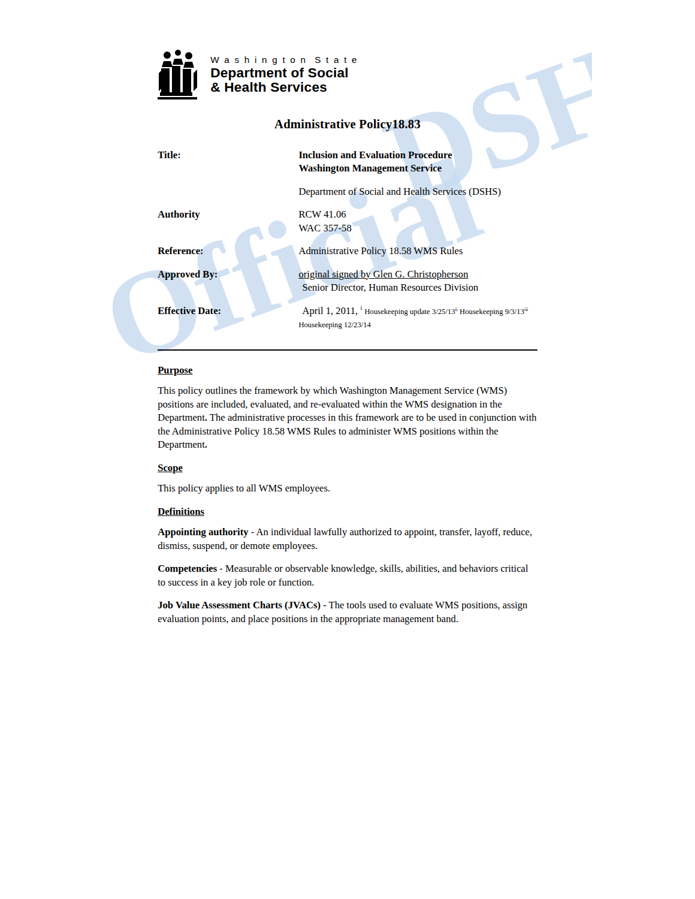DSHS Official
W a s h i n g t o n S t a t e
Department of Social
& Health Services
Administrative Policy18.83
| Title: | Inclusion and Evaluation Procedure Washington Management Service |
| | Department of Social and Health Services (DSHS) |
| Authority | RCW 41.06 WAC 357-58 |
| Reference: | Administrative Policy 18.58 WMS Rules |
| Approved By: | original signed by Glen G. Christopherson Senior Director, Human Resources Division |
| Effective Date: | April 1, 2011, i Housekeeping update 3/25/13 ii Housekeeping 9/3/13 iii Housekeeping 12/23/14 |
Purpose
This policy outlines the framework by which Washington Management Service (WMS) positions are included, evaluated, and re-evaluated within the WMS designation in the Department. The administrative processes in this framework are to be used in conjunction with the Administrative Policy 18.58 WMS Rules to administer WMS positions within the Department.
Scope
This policy applies to all WMS employees.
Definitions
Appointing authority - An individual lawfully authorized to appoint, transfer, layoff, reduce, dismiss, suspend, or demote employees.
Competencies - Measurable or observable knowledge, skills, abilities, and behaviors critical to success in a key job role or function.
Job Value Assessment Charts (JVACs) - The tools used to evaluate WMS positions, assign evaluation points, and place positions in the appropriate management band.